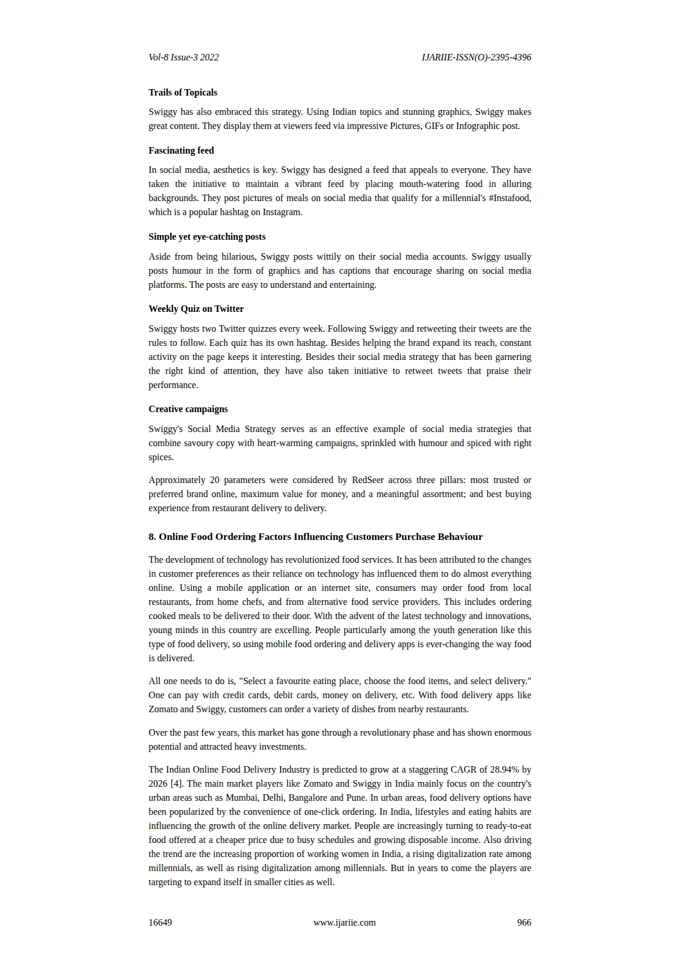Vol-8 Issue-3 2022 IJARIIE-ISSN(O)-2395-4396
Trails of Topicals
Swiggy has also embraced this strategy. Using Indian topics and stunning graphics, Swiggy makes great content. They display them at viewers feed via impressive Pictures, GIFs or Infographic post.
Fascinating feed
In social media, aesthetics is key. Swiggy has designed a feed that appeals to everyone. They have taken the initiative to maintain a vibrant feed by placing mouth-watering food in alluring backgrounds. They post pictures of meals on social media that qualify for a millennial's #Instafood, which is a popular hashtag on Instagram.
Simple yet eye-catching posts
Aside from being hilarious, Swiggy posts wittily on their social media accounts. Swiggy usually posts humour in the form of graphics and has captions that encourage sharing on social media platforms. The posts are easy to understand and entertaining.
Weekly Quiz on Twitter
Swiggy hosts two Twitter quizzes every week. Following Swiggy and retweeting their tweets are the rules to follow. Each quiz has its own hashtag. Besides helping the brand expand its reach, constant activity on the page keeps it interesting. Besides their social media strategy that has been garnering the right kind of attention, they have also taken initiative to retweet tweets that praise their performance.
Creative campaigns
Swiggy's Social Media Strategy serves as an effective example of social media strategies that combine savoury copy with heart-warming campaigns, sprinkled with humour and spiced with right spices.
Approximately 20 parameters were considered by RedSeer across three pillars: most trusted or preferred brand online, maximum value for money, and a meaningful assortment; and best buying experience from restaurant delivery to delivery.
8. Online Food Ordering Factors Influencing Customers Purchase Behaviour
The development of technology has revolutionized food services. It has been attributed to the changes in customer preferences as their reliance on technology has influenced them to do almost everything online. Using a mobile application or an internet site, consumers may order food from local restaurants, from home chefs, and from alternative food service providers. This includes ordering cooked meals to be delivered to their door. With the advent of the latest technology and innovations, young minds in this country are excelling. People particularly among the youth generation like this type of food delivery, so using mobile food ordering and delivery apps is ever-changing the way food is delivered.
All one needs to do is, "Select a favourite eating place, choose the food items, and select delivery." One can pay with credit cards, debit cards, money on delivery, etc. With food delivery apps like Zomato and Swiggy, customers can order a variety of dishes from nearby restaurants.
Over the past few years, this market has gone through a revolutionary phase and has shown enormous potential and attracted heavy investments.
The Indian Online Food Delivery Industry is predicted to grow at a staggering CAGR of 28.94% by 2026 [4]. The main market players like Zomato and Swiggy in India mainly focus on the country's urban areas such as Mumbai, Delhi, Bangalore and Pune. In urban areas, food delivery options have been popularized by the convenience of one-click ordering. In India, lifestyles and eating habits are influencing the growth of the online delivery market. People are increasingly turning to ready-to-eat food offered at a cheaper price due to busy schedules and growing disposable income. Also driving the trend are the increasing proportion of working women in India, a rising digitalization rate among millennials, as well as rising digitalization among millennials. But in years to come the players are targeting to expand itself in smaller cities as well.
16649 www.ijariie.com 966